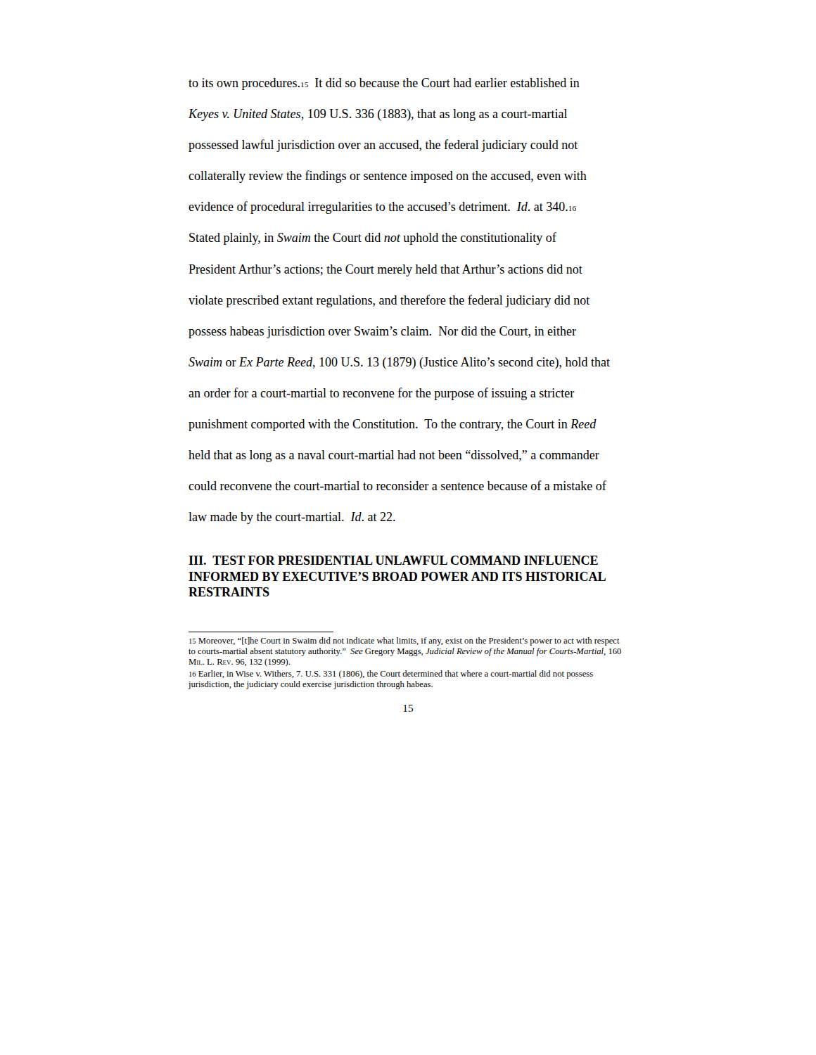to its own procedures.15 It did so because the Court had earlier established in
Keyes v. United States, 109 U.S. 336 (1883), that as long as a court-martial
possessed lawful jurisdiction over an accused, the federal judiciary could not
collaterally review the findings or sentence imposed on the accused, even with
evidence of procedural irregularities to the accused’s detriment. Id. at 340.16
Stated plainly, in Swaim the Court did not uphold the constitutionality of
President Arthur’s actions; the Court merely held that Arthur’s actions did not
violate prescribed extant regulations, and therefore the federal judiciary did not
possess habeas jurisdiction over Swaim’s claim. Nor did the Court, in either
Swaim or Ex Parte Reed, 100 U.S. 13 (1879) (Justice Alito’s second cite), hold that
an order for a court-martial to reconvene for the purpose of issuing a stricter
punishment comported with the Constitution. To the contrary, the Court in Reed
held that as long as a naval court-martial had not been “dissolved,” a commander
could reconvene the court-martial to reconsider a sentence because of a mistake of
law made by the court-martial. Id. at 22.
III. TEST FOR PRESIDENTIAL UNLAWFUL COMMAND INFLUENCE
INFORMED BY EXECUTIVE’S BROAD POWER AND ITS HISTORICAL
RESTRAINTS
15 Moreover, “[t]he Court in Swaim did not indicate what limits, if any, exist on the President’s power to act with respect to courts-martial absent statutory authority.” See Gregory Maggs, Judicial Review of the Manual for Courts-Martial, 160 Mil. L. Rev. 96, 132 (1999).
16 Earlier, in Wise v. Withers, 7. U.S. 331 (1806), the Court determined that where a court-martial did not possess jurisdiction, the judiciary could exercise jurisdiction through habeas.
15